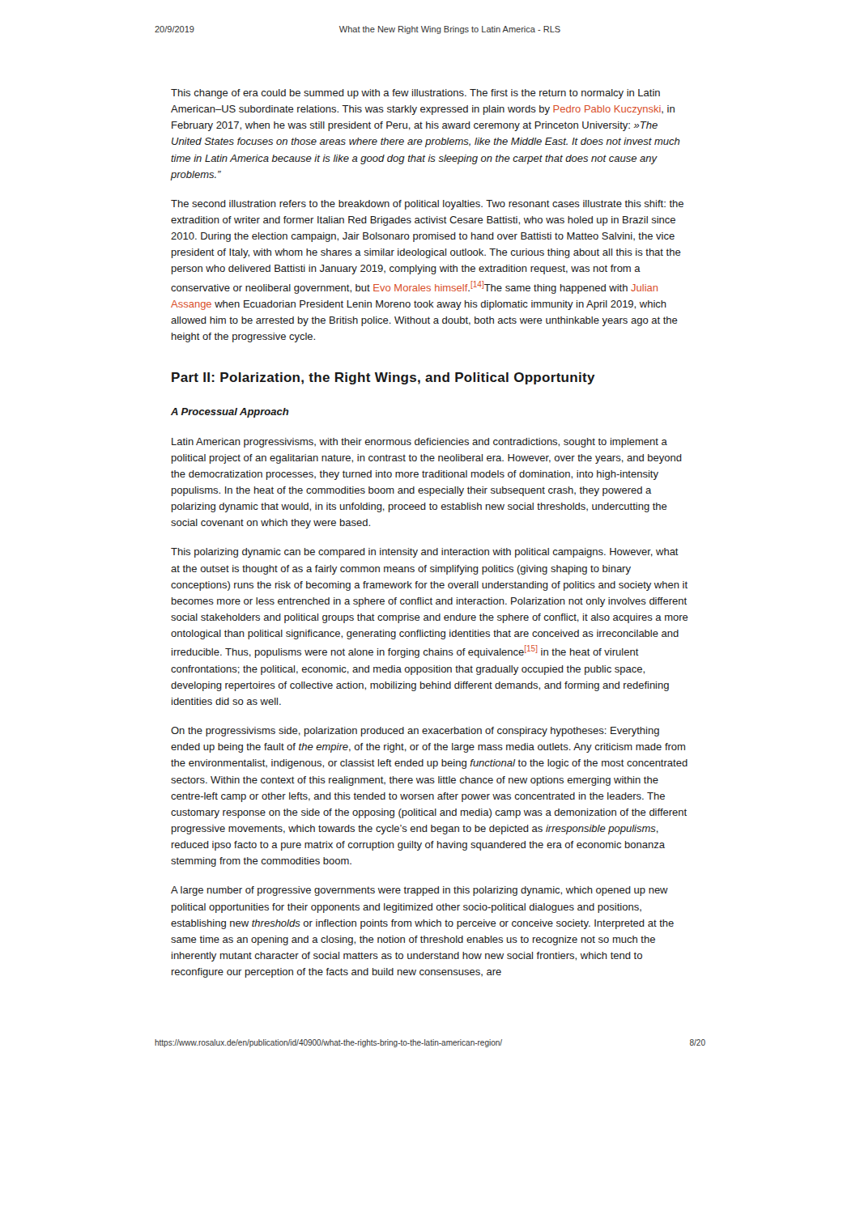20/9/2019 What the New Right Wing Brings to Latin America - RLS
This change of era could be summed up with a few illustrations. The first is the return to normalcy in Latin American–US subordinate relations. This was starkly expressed in plain words by Pedro Pablo Kuczynski, in February 2017, when he was still president of Peru, at his award ceremony at Princeton University: »The United States focuses on those areas where there are problems, like the Middle East. It does not invest much time in Latin America because it is like a good dog that is sleeping on the carpet that does not cause any problems.”
The second illustration refers to the breakdown of political loyalties. Two resonant cases illustrate this shift: the extradition of writer and former Italian Red Brigades activist Cesare Battisti, who was holed up in Brazil since 2010. During the election campaign, Jair Bolsonaro promised to hand over Battisti to Matteo Salvini, the vice president of Italy, with whom he shares a similar ideological outlook. The curious thing about all this is that the person who delivered Battisti in January 2019, complying with the extradition request, was not from a conservative or neoliberal government, but Evo Morales himself.[14]The same thing happened with Julian Assange when Ecuadorian President Lenin Moreno took away his diplomatic immunity in April 2019, which allowed him to be arrested by the British police. Without a doubt, both acts were unthinkable years ago at the height of the progressive cycle.
Part II: Polarization, the Right Wings, and Political Opportunity
A Processual Approach
Latin American progressivisms, with their enormous deficiencies and contradictions, sought to implement a political project of an egalitarian nature, in contrast to the neoliberal era. However, over the years, and beyond the democratization processes, they turned into more traditional models of domination, into high-intensity populisms. In the heat of the commodities boom and especially their subsequent crash, they powered a polarizing dynamic that would, in its unfolding, proceed to establish new social thresholds, undercutting the social covenant on which they were based.
This polarizing dynamic can be compared in intensity and interaction with political campaigns. However, what at the outset is thought of as a fairly common means of simplifying politics (giving shaping to binary conceptions) runs the risk of becoming a framework for the overall understanding of politics and society when it becomes more or less entrenched in a sphere of conflict and interaction. Polarization not only involves different social stakeholders and political groups that comprise and endure the sphere of conflict, it also acquires a more ontological than political significance, generating conflicting identities that are conceived as irreconcilable and irreducible. Thus, populisms were not alone in forging chains of equivalence[15] in the heat of virulent confrontations; the political, economic, and media opposition that gradually occupied the public space, developing repertoires of collective action, mobilizing behind different demands, and forming and redefining identities did so as well.
On the progressivisms side, polarization produced an exacerbation of conspiracy hypotheses: Everything ended up being the fault of the empire, of the right, or of the large mass media outlets. Any criticism made from the environmentalist, indigenous, or classist left ended up being functional to the logic of the most concentrated sectors. Within the context of this realignment, there was little chance of new options emerging within the centre-left camp or other lefts, and this tended to worsen after power was concentrated in the leaders. The customary response on the side of the opposing (political and media) camp was a demonization of the different progressive movements, which towards the cycle’s end began to be depicted as irresponsible populisms, reduced ipso facto to a pure matrix of corruption guilty of having squandered the era of economic bonanza stemming from the commodities boom.
A large number of progressive governments were trapped in this polarizing dynamic, which opened up new political opportunities for their opponents and legitimized other socio-political dialogues and positions, establishing new thresholds or inflection points from which to perceive or conceive society. Interpreted at the same time as an opening and a closing, the notion of threshold enables us to recognize not so much the inherently mutant character of social matters as to understand how new social frontiers, which tend to reconfigure our perception of the facts and build new consensuses, are
https://www.rosalux.de/en/publication/id/40900/what-the-rights-bring-to-the-latin-american-region/ 8/20